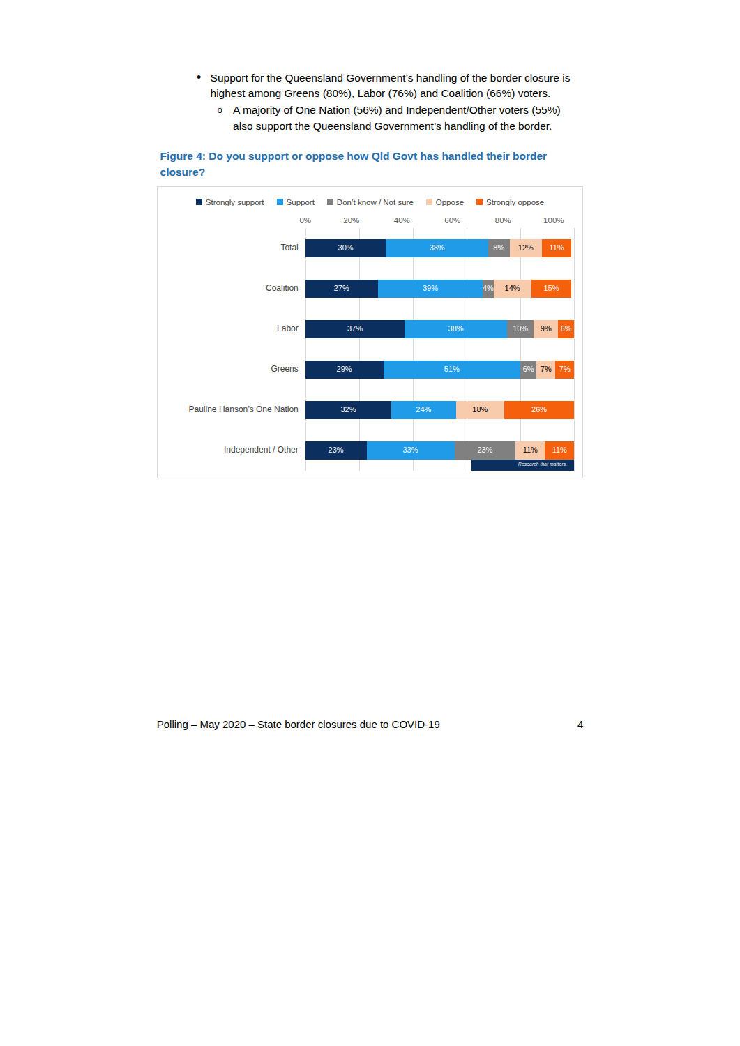Support for the Queensland Government’s handling of the border closure is highest among Greens (80%), Labor (76%) and Coalition (66%) voters.
A majority of One Nation (56%) and Independent/Other voters (55%) also support the Queensland Government’s handling of the border.
Figure 4: Do you support or oppose how Qld Govt has handled their border closure?
Strongly support Support Don’t know / Not sure Oppose Strongly oppose
0% 20% 40% 60% 80% 100%
Total
Coalition
Labor
Greens
Pauline Hanson’s One Nation
Independent / Other
30%
38%
8%
12%
11%
27%
39%
4%
14%
15%
37%
38%
10%
9%
6%
29%
51%
6%
7%
7%
32%
24%
18%
26%
23%
33%
23%
11%
11%
The Australia Institute
Research that matters.
Polling – May 2020 – State border closures due to COVID-19
4